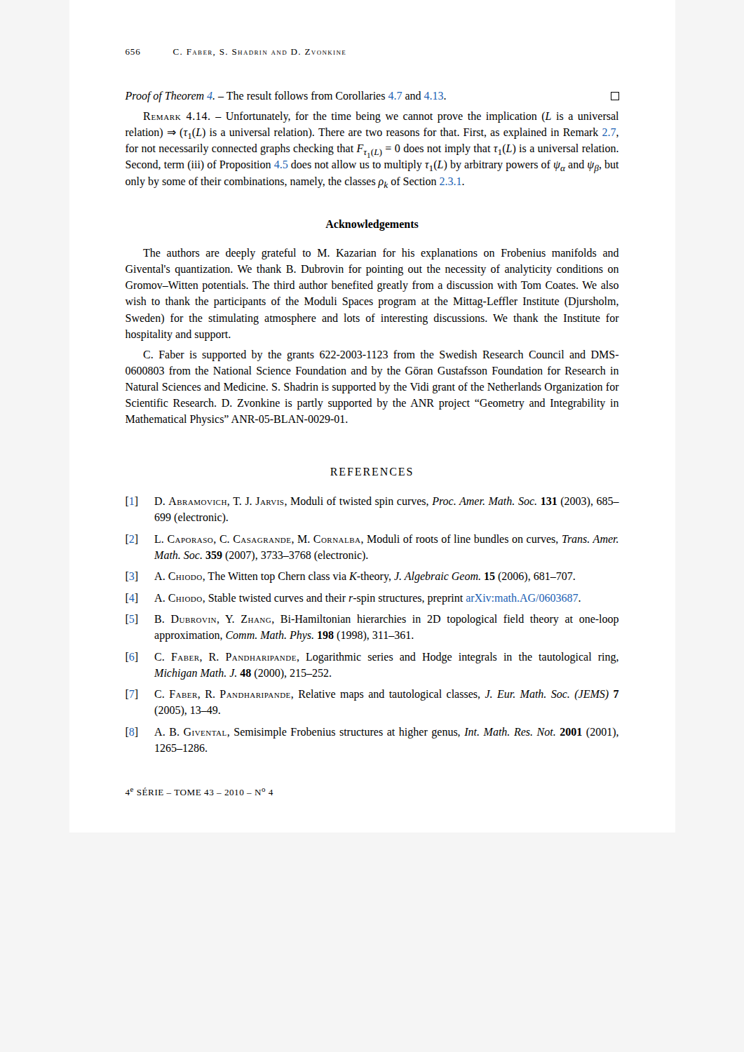656 C. Faber, S. Shadrin and D. Zvonkine
Proof of Theorem 4. – The result follows from Corollaries 4.7 and 4.13.
Remark 4.14. – Unfortunately, for the time being we cannot prove the implication (L is a universal relation) ⇒ (τ1(L) is a universal relation). There are two reasons for that. First, as explained in Remark 2.7, for not necessarily connected graphs checking that Fτ1(L) = 0 does not imply that τ1(L) is a universal relation. Second, term (iii) of Proposition 4.5 does not allow us to multiply τ1(L) by arbitrary powers of ψα and ψβ, but only by some of their combinations, namely, the classes ρk of Section 2.3.1.
Acknowledgements
The authors are deeply grateful to M. Kazarian for his explanations on Frobenius manifolds and Givental's quantization. We thank B. Dubrovin for pointing out the necessity of analyticity conditions on Gromov–Witten potentials. The third author benefited greatly from a discussion with Tom Coates. We also wish to thank the participants of the Moduli Spaces program at the Mittag-Leffler Institute (Djursholm, Sweden) for the stimulating atmosphere and lots of interesting discussions. We thank the Institute for hospitality and support.
C. Faber is supported by the grants 622-2003-1123 from the Swedish Research Council and DMS-0600803 from the National Science Foundation and by the Göran Gustafsson Foundation for Research in Natural Sciences and Medicine. S. Shadrin is supported by the Vidi grant of the Netherlands Organization for Scientific Research. D. Zvonkine is partly supported by the ANR project “Geometry and Integrability in Mathematical Physics” ANR-05-BLAN-0029-01.
REFERENCES
[1] D. Abramovich, T. J. Jarvis, Moduli of twisted spin curves, Proc. Amer. Math. Soc. 131 (2003), 685–699 (electronic).
[2] L. Caporaso, C. Casagrande, M. Cornalba, Moduli of roots of line bundles on curves, Trans. Amer. Math. Soc. 359 (2007), 3733–3768 (electronic).
[3] A. Chiodo, The Witten top Chern class via K-theory, J. Algebraic Geom. 15 (2006), 681–707.
[4] A. Chiodo, Stable twisted curves and their r-spin structures, preprint arXiv:math.AG/0603687.
[5] B. Dubrovin, Y. Zhang, Bi-Hamiltonian hierarchies in 2D topological field theory at one-loop approximation, Comm. Math. Phys. 198 (1998), 311–361.
[6] C. Faber, R. Pandharipande, Logarithmic series and Hodge integrals in the tautological ring, Michigan Math. J. 48 (2000), 215–252.
[7] C. Faber, R. Pandharipande, Relative maps and tautological classes, J. Eur. Math. Soc. (JEMS) 7 (2005), 13–49.
[8] A. B. Givental, Semisimple Frobenius structures at higher genus, Int. Math. Res. Not. 2001 (2001), 1265–1286.
4e SÉRIE – TOME 43 – 2010 – No 4